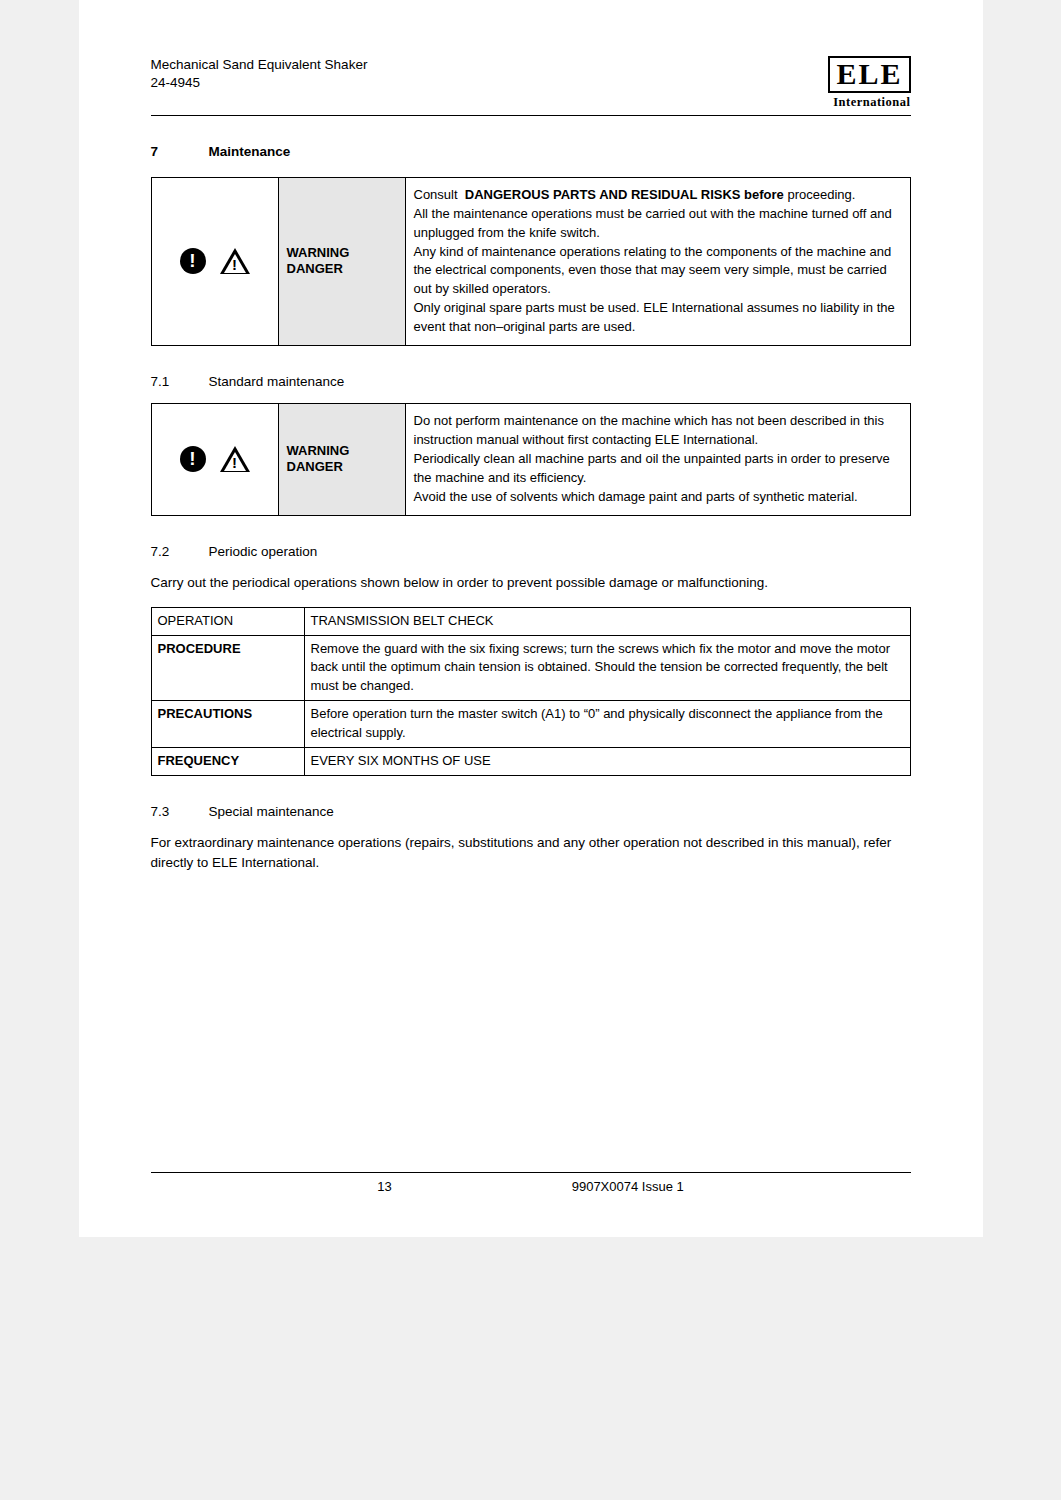Mechanical Sand Equivalent Shaker
24-4945
ELE
International
7 Maintenance
| ! ! | WARNING DANGER | Consult DANGEROUS PARTS AND RESIDUAL RISKS before proceeding. All the maintenance operations must be carried out with the machine turned off and unplugged from the knife switch. Any kind of maintenance operations relating to the components of the machine and the electrical components, even those that may seem very simple, must be carried out by skilled operators. Only original spare parts must be used. ELE International assumes no liability in the event that non–original parts are used. |
7.1 Standard maintenance
| ! ! | WARNING DANGER | Do not perform maintenance on the machine which has not been described in this instruction manual without first contacting ELE International. Periodically clean all machine parts and oil the unpainted parts in order to preserve the machine and its efficiency. Avoid the use of solvents which damage paint and parts of synthetic material. |
7.2 Periodic operation
Carry out the periodical operations shown below in order to prevent possible damage or malfunctioning.
| OPERATION | TRANSMISSION BELT CHECK |
| PROCEDURE | Remove the guard with the six fixing screws; turn the screws which fix the motor and move the motor back until the optimum chain tension is obtained. Should the tension be corrected frequently, the belt must be changed. |
| PRECAUTIONS | Before operation turn the master switch (A1) to “0” and physically disconnect the appliance from the electrical supply. |
| FREQUENCY | EVERY SIX MONTHS OF USE |
7.3 Special maintenance
For extraordinary maintenance operations (repairs, substitutions and any other operation not described in this manual), refer directly to ELE International.
13 9907X0074 Issue 1